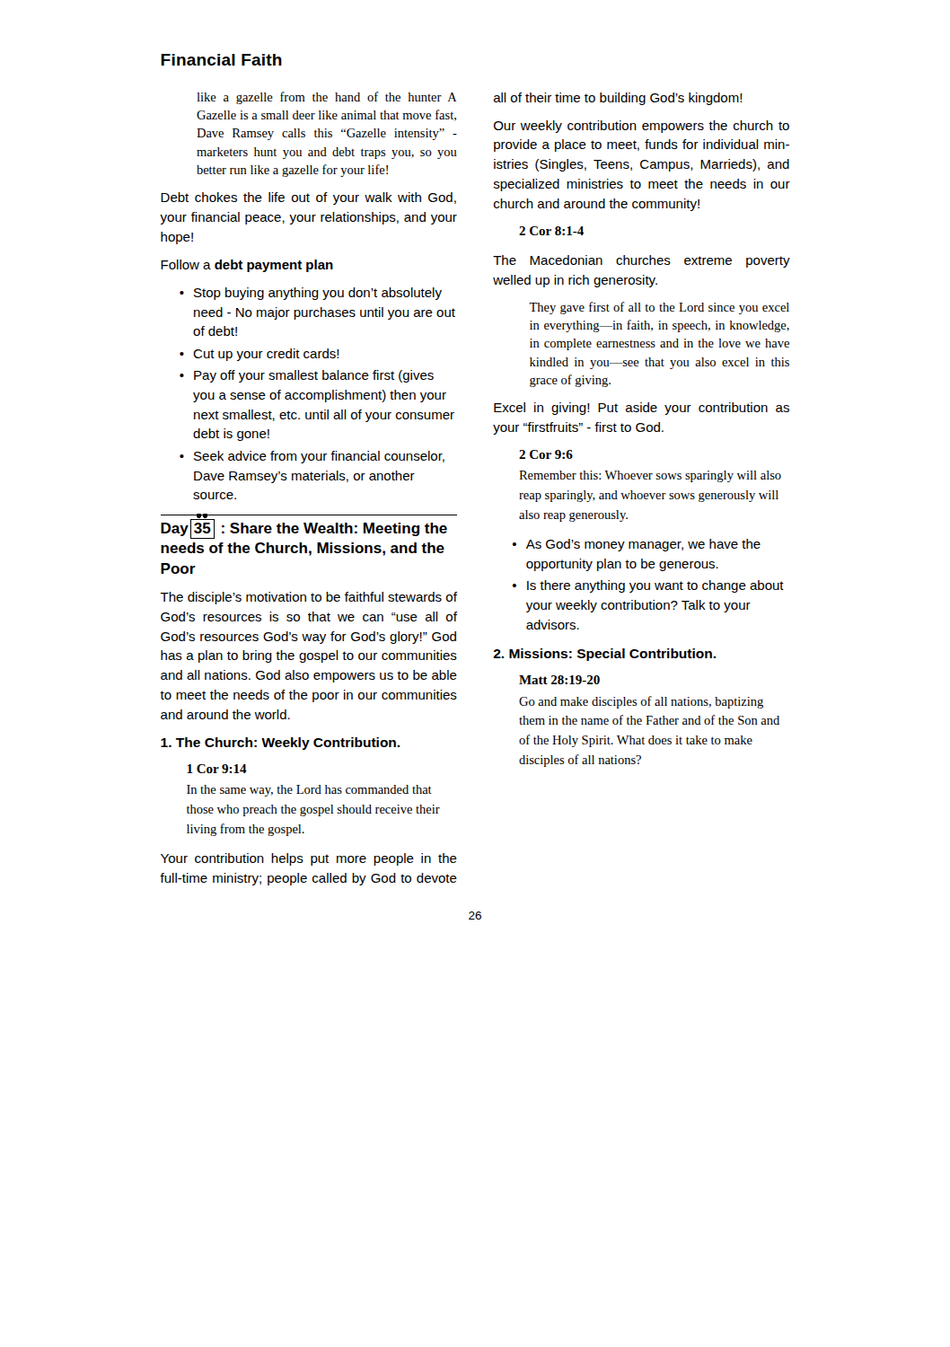Financial Faith
like a gazelle from the hand of the hunter A Gazelle is a small deer like animal that move fast, Dave Ramsey calls this “Gazelle intensity” - marketers hunt you and debt traps you, so you better run like a gazelle for your life!
Debt chokes the life out of your walk with God, your financial peace, your relationships, and your hope!
Follow a debt payment plan
Stop buying anything you don’t absolutely need - No major purchases until you are out of debt!
Cut up your credit cards!
Pay off your smallest balance first (gives you a sense of accomplishment) then your next smallest, etc. until all of your consumer debt is gone!
Seek advice from your financial counselor, Dave Ramsey’s materials, or another source.
Day 35 : Share the Wealth: Meeting the needs of the Church, Missions, and the Poor
The disciple’s motivation to be faithful stewards of God’s resources is so that we can “use all of God’s resources God’s way for God’s glory!” God has a plan to bring the gospel to our communities and all nations. God also empowers us to be able to meet the needs of the poor in our communities and around the world.
1. The Church: Weekly Contribution.
1 Cor 9:14 In the same way, the Lord has commanded that those who preach the gospel should receive their living from the gospel.
Your contribution helps put more people in the full-time ministry; people called by God to devote all of their time to building God’s kingdom!
Our weekly contribution empowers the church to provide a place to meet, funds for individual ministries (Singles, Teens, Campus, Marrieds), and specialized ministries to meet the needs in our church and around the community!
2 Cor 8:1-4
The Macedonian churches extreme poverty welled up in rich generosity.
They gave first of all to the Lord since you excel in everything—in faith, in speech, in knowledge, in complete earnestness and in the love we have kindled in you—see that you also excel in this grace of giving.
Excel in giving! Put aside your contribution as your “firstfruits” - first to God.
2 Cor 9:6 Remember this: Whoever sows sparingly will also reap sparingly, and whoever sows generously will also reap generously.
As God’s money manager, we have the opportunity plan to be generous.
Is there anything you want to change about your weekly contribution? Talk to your advisors.
2. Missions: Special Contribution.
Matt 28:19-20 Go and make disciples of all nations, baptizing them in the name of the Father and of the Son and of the Holy Spirit. What does it take to make disciples of all nations?
26